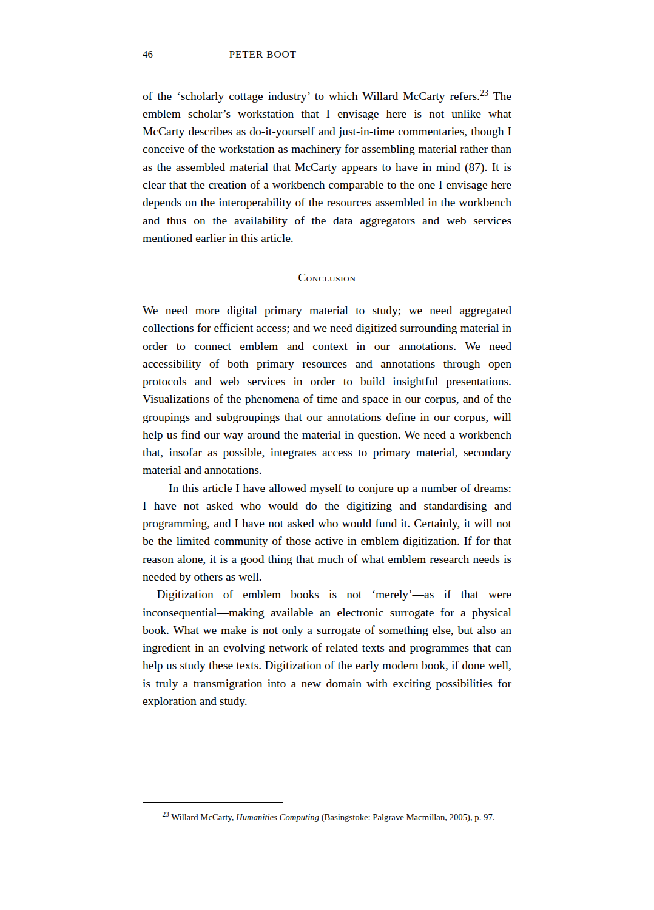46 PETER BOOT
of the ‘scholarly cottage industry’ to which Willard McCarty refers.23 The emblem scholar’s workstation that I envisage here is not unlike what McCarty describes as do-it-yourself and just-in-time commentaries, though I conceive of the workstation as machinery for assembling material rather than as the assembled material that McCarty appears to have in mind (87). It is clear that the creation of a workbench comparable to the one I envisage here depends on the interoperability of the resources assembled in the workbench and thus on the availability of the data aggregators and web services mentioned earlier in this article.
Conclusion
We need more digital primary material to study; we need aggregated collections for efficient access; and we need digitized surrounding material in order to connect emblem and context in our annotations. We need accessibility of both primary resources and annotations through open protocols and web services in order to build insightful presentations. Visualizations of the phenomena of time and space in our corpus, and of the groupings and subgroupings that our annotations define in our corpus, will help us find our way around the material in question. We need a workbench that, insofar as possible, integrates access to primary material, secondary material and annotations.
In this article I have allowed myself to conjure up a number of dreams: I have not asked who would do the digitizing and standardising and programming, and I have not asked who would fund it. Certainly, it will not be the limited community of those active in emblem digitization. If for that reason alone, it is a good thing that much of what emblem research needs is needed by others as well.
Digitization of emblem books is not ‘merely’—as if that were inconsequential—making available an electronic surrogate for a physical book. What we make is not only a surrogate of something else, but also an ingredient in an evolving network of related texts and programmes that can help us study these texts. Digitization of the early modern book, if done well, is truly a transmigration into a new domain with exciting possibilities for exploration and study.
23 Willard McCarty, Humanities Computing (Basingstoke: Palgrave Macmillan, 2005), p. 97.